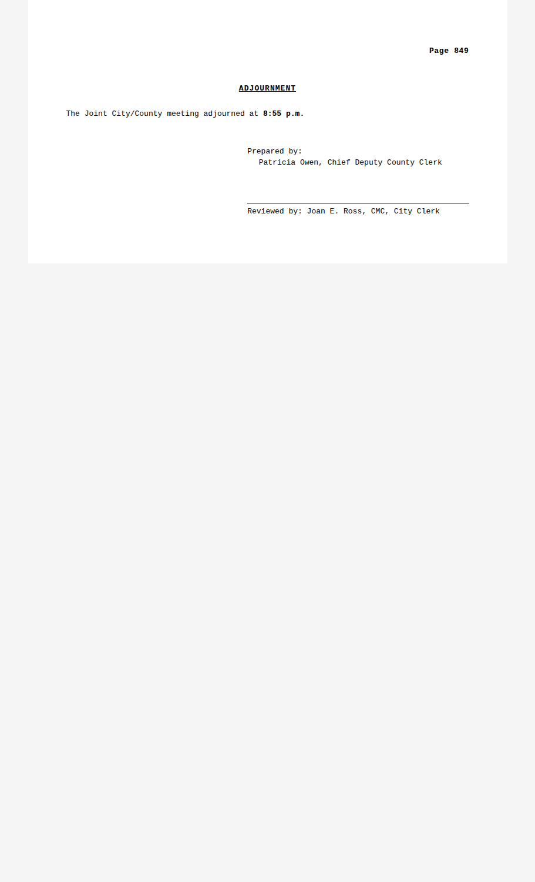Page 849
ADJOURNMENT
The Joint City/County meeting adjourned at 8:55 p.m.
Prepared by:
Patricia Owen, Chief Deputy County Clerk
Reviewed by: Joan E. Ross, CMC, City Clerk